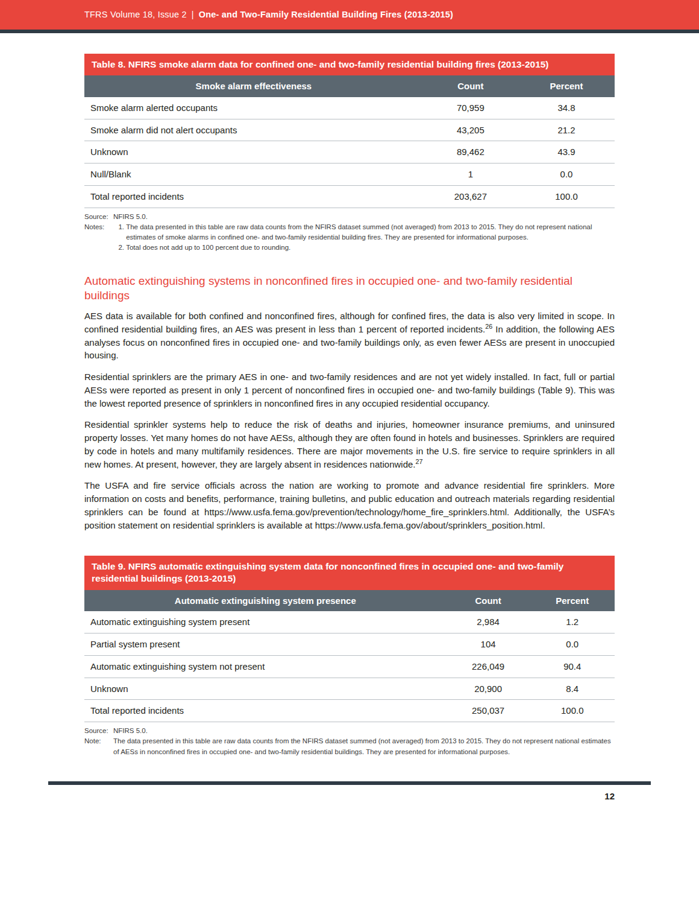TFRS Volume 18, Issue 2|One- and Two-Family Residential Building Fires (2013-2015)
Table 8. NFIRS smoke alarm data for confined one- and two-family residential building fires (2013-2015)
| Smoke alarm effectiveness | Count | Percent |
| --- | --- | --- |
| Smoke alarm alerted occupants | 70,959 | 34.8 |
| Smoke alarm did not alert occupants | 43,205 | 21.2 |
| Unknown | 89,462 | 43.9 |
| Null/Blank | 1 | 0.0 |
| Total reported incidents | 203,627 | 100.0 |
Source: NFIRS 5.0.
Notes:
The data presented in this table are raw data counts from the NFIRS dataset summed (not averaged) from 2013 to 2015. They do not represent national estimates of smoke alarms in confined one- and two-family residential building fires. They are presented for informational purposes.
Total does not add up to 100 percent due to rounding.
Automatic extinguishing systems in nonconfined fires in occupied one- and two-family residential buildings
AES data is available for both confined and nonconfined fires, although for confined fires, the data is also very limited in scope. In confined residential building fires, an AES was present in less than 1 percent of reported incidents.26 In addition, the following AES analyses focus on nonconfined fires in occupied one- and two-family buildings only, as even fewer AESs are present in unoccupied housing.
Residential sprinklers are the primary AES in one- and two-family residences and are not yet widely installed. In fact, full or partial AESs were reported as present in only 1 percent of nonconfined fires in occupied one- and two-family buildings (Table 9). This was the lowest reported presence of sprinklers in nonconfined fires in any occupied residential occupancy.
Residential sprinkler systems help to reduce the risk of deaths and injuries, homeowner insurance premiums, and uninsured property losses. Yet many homes do not have AESs, although they are often found in hotels and businesses. Sprinklers are required by code in hotels and many multifamily residences. There are major movements in the U.S. fire service to require sprinklers in all new homes. At present, however, they are largely absent in residences nationwide.27
The USFA and fire service officials across the nation are working to promote and advance residential fire sprinklers. More information on costs and benefits, performance, training bulletins, and public education and outreach materials regarding residential sprinklers can be found at https://www.usfa.fema.gov/prevention/technology/home_fire_sprinklers.html. Additionally, the USFA’s position statement on residential sprinklers is available at https://www.usfa.fema.gov/about/sprinklers_position.html.
Table 9. NFIRS automatic extinguishing system data for nonconfined fires in occupied one- and two-family residential buildings (2013-2015)
| Automatic extinguishing system presence | Count | Percent |
| --- | --- | --- |
| Automatic extinguishing system present | 2,984 | 1.2 |
| Partial system present | 104 | 0.0 |
| Automatic extinguishing system not present | 226,049 | 90.4 |
| Unknown | 20,900 | 8.4 |
| Total reported incidents | 250,037 | 100.0 |
Source: NFIRS 5.0.
Note: The data presented in this table are raw data counts from the NFIRS dataset summed (not averaged) from 2013 to 2015. They do not represent national estimates of AESs in nonconfined fires in occupied one- and two-family residential buildings. They are presented for informational purposes.
12